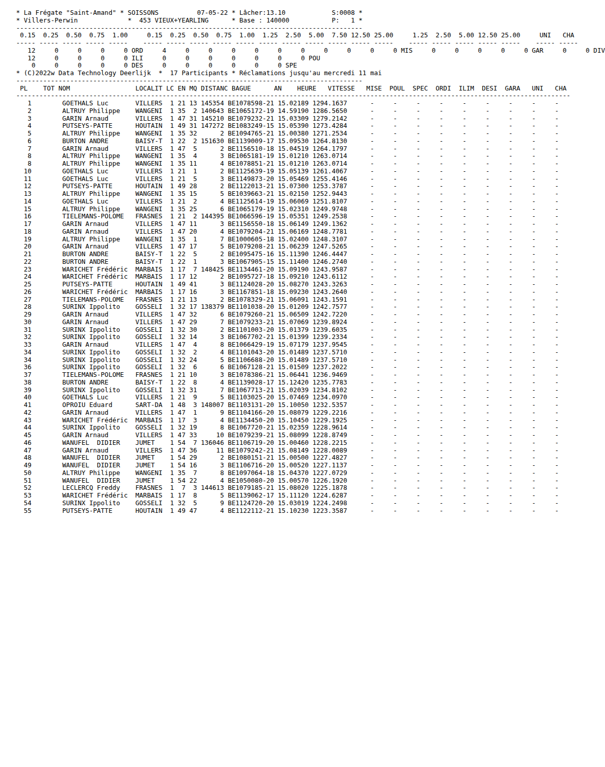* La Frégate "Saint-Amand" * SOISSONS          07-05-22 * Lâcher:13.10            S:0008 *
 * Villers-Perwin             *  453 VIEUX+YEARLING      * Base : 140000           P:   1 *
 ------------------------------------------------------------------------------------------
  0.15  0.25  0.50  0.75  1.00     0.15  0.25  0.50  0.75  1.00  1.25  2.50  5.00  7.50 12.50 25.00     1.25  2.50  5.00 12.50 25.00     UNI   CHA
 ----- ----- ----- ----- -----    ----- ----- ----- ----- ----- ----- ----- ----- ----- ----- -----    ----- ----- ----- ----- -----    ----- -----
    12     0     0     0     0 ORD     4     0     0     0     0     0     0     0     0     0     0 MIS     0     0     0     0     0 GAR     0     0 DIV
    12     0     0     0     0 ILI     0     0     0     0     0     0     0 POU
     0     0     0     0     0 DES     0     0     0     0     0     0 SPE
 * (C)2022w Data Technology Deerlijk  *  17 Participants * Réclamations jusqu'au mercredi 11 mai
 ------------------------------------------------------------------------------------------
  PL    TOT NOM                 LOCALIT LC EN MQ DISTANC BAGUE      AN    HEURE   VITESSE   MISE  POUL  SPEC  ORDI  ILIM  DESI  GARA   UNI   CHA
 ------------------------------------------------------------------------------------------------------------------------------------------------
    1        GOETHALS Luc       VILLERS  1 21 13 145354 BE1078598-21 15.02189 1294.1637      -     -     -     -     -     -     -     -     -
    2        ALTRUY Philippe    WANGENI  1 35  2 140643 BE1065172-19 14.59190 1286.5650      -     -     -     -     -     -     -     -     -
    3        GARIN Arnaud       VILLERS  1 47 31 145210 BE1079232-21 15.03309 1279.2142      -     -     -     -     -     -     -     -     -
    4        PUTSEYS-PATTE      HOUTAIN  1 49 31 147272 BE1083249-15 15.05390 1273.4284      -     -     -     -     -     -     -     -     -
    5        ALTRUY Philippe    WANGENI  1 35 32      2 BE1094765-21 15.00380 1271.2534      -     -     -     -     -     -     -     -     -
    6        BURTON ANDRE       BAISY-T  1 22  2 151630 BE1139009-17 15.09530 1264.8130      -     -     -     -     -     -     -     -     -
    7        GARIN Arnaud       VILLERS  1 47  5      2 BE1156510-18 15.04519 1264.1797      -     -     -     -     -     -     -     -     -
    8        ALTRUY Philippe    WANGENI  1 35  4      3 BE1065181-19 15.01210 1263.0714      -     -     -     -     -     -     -     -     -
    8        ALTRUY Philippe    WANGENI  1 35 11      4 BE1078851-21 15.01210 1263.0714      -     -     -     -     -     -     -     -     -
   10        GOETHALS Luc       VILLERS  1 21  1      2 BE1125639-19 15.05139 1261.4067      -     -     -     -     -     -     -     -     -
   11        GOETHALS Luc       VILLERS  1 21  5      3 BE1149873-20 15.05469 1255.4146      -     -     -     -     -     -     -     -     -
   12        PUTSEYS-PATTE      HOUTAIN  1 49 28      2 BE1122013-21 15.07300 1253.3787      -     -     -     -     -     -     -     -     -
   13        ALTRUY Philippe    WANGENI  1 35 15      5 BE1039663-21 15.02150 1252.9443      -     -     -     -     -     -     -     -     -
   14        GOETHALS Luc       VILLERS  1 21  2      4 BE1125614-19 15.06069 1251.8107      -     -     -     -     -     -     -     -     -
   15        ALTRUY Philippe    WANGENI  1 35 25      6 BE1065179-19 15.02310 1249.9748      -     -     -     -     -     -     -     -     -
   16        TIELEMANS-POLOME   FRASNES  1 21  2 144395 BE1066596-19 15.05351 1249.2538      -     -     -     -     -     -     -     -     -
   17        GARIN Arnaud       VILLERS  1 47 11      3 BE1156550-18 15.06149 1249.1362      -     -     -     -     -     -     -     -     -
   18        GARIN Arnaud       VILLERS  1 47 20      4 BE1079204-21 15.06169 1248.7781      -     -     -     -     -     -     -     -     -
   19        ALTRUY Philippe    WANGENI  1 35  1      7 BE1000605-18 15.02400 1248.3107      -     -     -     -     -     -     -     -     -
   20        GARIN Arnaud       VILLERS  1 47 17      5 BE1079208-21 15.06239 1247.5265      -     -     -     -     -     -     -     -     -
   21        BURTON ANDRE       BAISY-T  1 22  5      2 BE1095475-16 15.11390 1246.4447      -     -     -     -     -     -     -     -     -
   22        BURTON ANDRE       BAISY-T  1 22  1      3 BE1067905-15 15.11400 1246.2740      -     -     -     -     -     -     -     -     -
   23        WARICHET Frédéric  MARBAIS  1 17  7 148425 BE1134461-20 15.09190 1243.9587      -     -     -     -     -     -     -     -     -
   24        WARICHET Frédéric  MARBAIS  1 17 12      2 BE1095727-18 15.09210 1243.6112      -     -     -     -     -     -     -     -     -
   25        PUTSEYS-PATTE      HOUTAIN  1 49 41      3 BE1124028-20 15.08270 1243.3263      -     -     -     -     -     -     -     -     -
   26        WARICHET Frédéric  MARBAIS  1 17 16      3 BE1167851-18 15.09230 1243.2640      -     -     -     -     -     -     -     -     -
   27        TIELEMANS-POLOME   FRASNES  1 21 13      2 BE1078329-21 15.06091 1243.1591      -     -     -     -     -     -     -     -     -
   28        SURINX Ippolito    GOSSELI  1 32 17 138379 BE1101038-20 15.01209 1242.7577      -     -     -     -     -     -     -     -     -
   29        GARIN Arnaud       VILLERS  1 47 32      6 BE1079260-21 15.06509 1242.7220      -     -     -     -     -     -     -     -     -
   30        GARIN Arnaud       VILLERS  1 47 29      7 BE1079233-21 15.07069 1239.8924      -     -     -     -     -     -     -     -     -
   31        SURINX Ippolito    GOSSELI  1 32 30      2 BE1101003-20 15.01379 1239.6035      -     -     -     -     -     -     -     -     -
   32        SURINX Ippolito    GOSSELI  1 32 14      3 BE1067702-21 15.01399 1239.2334      -     -     -     -     -     -     -     -     -
   33        GARIN Arnaud       VILLERS  1 47  4      8 BE1066429-19 15.07179 1237.9545      -     -     -     -     -     -     -     -     -
   34        SURINX Ippolito    GOSSELI  1 32  2      4 BE1101043-20 15.01489 1237.5710      -     -     -     -     -     -     -     -     -
   34        SURINX Ippolito    GOSSELI  1 32 24      5 BE1106688-20 15.01489 1237.5710      -     -     -     -     -     -     -     -     -
   36        SURINX Ippolito    GOSSELI  1 32  6      6 BE1067128-21 15.01509 1237.2022      -     -     -     -     -     -     -     -     -
   37        TIELEMANS-POLOME   FRASNES  1 21 10      3 BE1078386-21 15.06441 1236.9469      -     -     -     -     -     -     -     -     -
   38        BURTON ANDRE       BAISY-T  1 22  8      4 BE1139028-17 15.12420 1235.7783      -     -     -     -     -     -     -     -     -
   39        SURINX Ippolito    GOSSELI  1 32 31      7 BE1067713-21 15.02039 1234.8102      -     -     -     -     -     -     -     -     -
   40        GOETHALS Luc       VILLERS  1 21  9      5 BE1103025-20 15.07469 1234.0970      -     -     -     -     -     -     -     -     -
   41        OPROIU Eduard      SART-DA  1 48  3 148007 BE1103131-20 15.10050 1232.5357      -     -     -     -     -     -     -     -     -
   42        GARIN Arnaud       VILLERS  1 47  1      9 BE1104166-20 15.08079 1229.2216      -     -     -     -     -     -     -     -     -
   43        WARICHET Frédéric  MARBAIS  1 17  3      4 BE1134450-20 15.10450 1229.1925      -     -     -     -     -     -     -     -     -
   44        SURINX Ippolito    GOSSELI  1 32 19      8 BE1067720-21 15.02359 1228.9614      -     -     -     -     -     -     -     -     -
   45        GARIN Arnaud       VILLERS  1 47 33     10 BE1079239-21 15.08099 1228.8749      -     -     -     -     -     -     -     -     -
   46        WANUFEL  DIDIER    JUMET    1 54  7 136046 BE1106719-20 15.00460 1228.2215      -     -     -     -     -     -     -     -     -
   47        GARIN Arnaud       VILLERS  1 47 36     11 BE1079242-21 15.08149 1228.0089      -     -     -     -     -     -     -     -     -
   48        WANUFEL  DIDIER    JUMET    1 54 29      2 BE1080151-21 15.00500 1227.4827      -     -     -     -     -     -     -     -     -
   49        WANUFEL  DIDIER    JUMET    1 54 16      3 BE1106716-20 15.00520 1227.1137      -     -     -     -     -     -     -     -     -
   50        ALTRUY Philippe    WANGENI  1 35  7      8 BE1097064-18 15.04370 1227.0729      -     -     -     -     -     -     -     -     -
   51        WANUFEL  DIDIER    JUMET    1 54 22      4 BE1050080-20 15.00570 1226.1920      -     -     -     -     -     -     -     -     -
   52        LECLERCQ Freddy    FRASNES  1  7  3 144613 BE1079185-21 15.08020 1225.1878      -     -     -     -     -     -     -     -     -
   53        WARICHET Frédéric  MARBAIS  1 17  8      5 BE1139062-17 15.11120 1224.6287      -     -     -     -     -     -     -     -     -
   54        SURINX Ippolito    GOSSELI  1 32  5      9 BE1124720-20 15.03019 1224.2498      -     -     -     -     -     -     -     -     -
   55        PUTSEYS-PATTE      HOUTAIN  1 49 47      4 BE1122112-21 15.10230 1223.3587      -     -     -     -     -     -     -     -     -